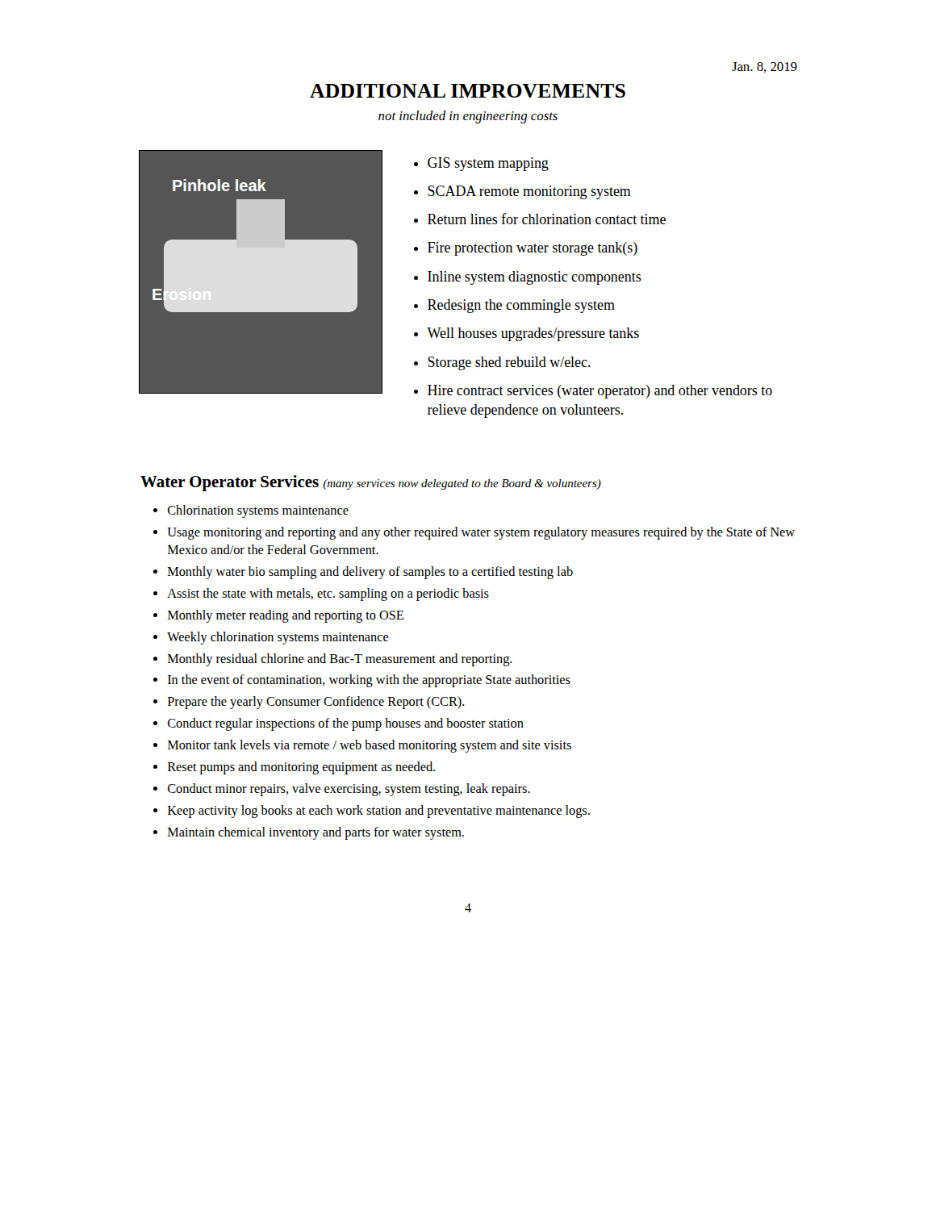Jan. 8, 2019
ADDITIONAL IMPROVEMENTS
not included in engineering costs
GIS system mapping
SCADA remote monitoring system
Return lines for chlorination contact time
Fire protection water storage tank(s)
Inline system diagnostic components
Redesign the commingle system
Well houses upgrades/pressure tanks
Storage shed rebuild w/elec.
Hire contract services (water operator) and other vendors to relieve dependence on volunteers.
Water Operator Services (many services now delegated to the Board & volunteers)
Chlorination systems maintenance
Usage monitoring and reporting and any other required water system regulatory measures required by the State of New Mexico and/or the Federal Government.
Monthly water bio sampling and delivery of samples to a certified testing lab
Assist the state with metals, etc. sampling on a periodic basis
Monthly meter reading and reporting to OSE
Weekly chlorination systems maintenance
Monthly residual chlorine and Bac-T measurement and reporting.
In the event of contamination, working with the appropriate State authorities
Prepare the yearly Consumer Confidence Report (CCR).
Conduct regular inspections of the pump houses and booster station
Monitor tank levels via remote / web based monitoring system and site visits
Reset pumps and monitoring equipment as needed.
Conduct minor repairs, valve exercising, system testing, leak repairs.
Keep activity log books at each work station and preventative maintenance logs.
Maintain chemical inventory and parts for water system.
4